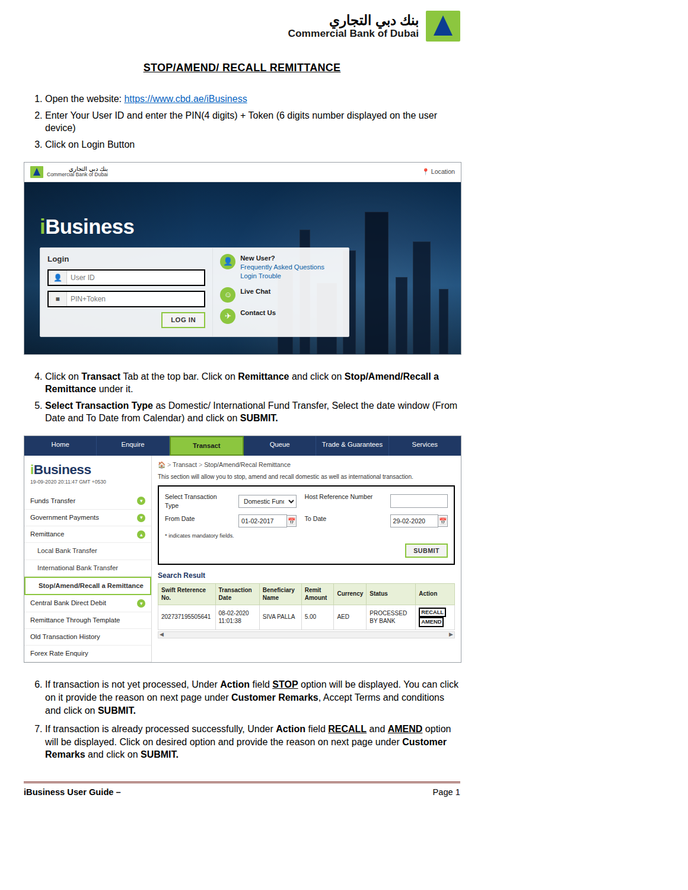بنك دبي التجاري
Commercial Bank of Dubai
STOP/AMEND/ RECALL REMITTANCE
Open the website: https://www.cbd.ae/iBusiness
Enter Your User ID and enter the PIN(4 digits) + Token (6 digits number displayed on the user device)
Click on Login Button
بنك دبي التجاري
Commercial Bank of Dubai
Location
i Business
Login
👤
■
LOG IN
👤
New User?
Frequently Asked Questions
Login Trouble
☺
Live Chat
✈
Contact Us
Click on Transact Tab at the top bar. Click on Remittance and click on Stop/Amend/Recall a Remittance under it.
Select Transaction Type as Domestic/ International Fund Transfer, Select the date window (From Date and To Date from Calendar) and click on SUBMIT.
Home
Enquire
Transact
Queue
Trade & Guarantees
Services
i Business
19-09-2020 20:11:47 GMT +0530
Funds Transfer ▾
Government Payments ▾
Remittance ▴
Local Bank Transfer
International Bank Transfer
Stop/Amend/Recall a Remittance
Central Bank Direct Debit ▾
Remittance Through Template
Old Transaction History
Forex Rate Enquiry
🏠 > Transact > Stop/Amend/Recal Remittance
This section will allow you to stop, amend and recall domestic as well as international transaction.
Select Transaction Type
Domestic Fund Transfer
Host Reference Number
From Date
01-02-2017📅
To Date
29-02-2020📅
* indicates mandatory fields.
SUBMIT
Search Result
| Swift Reterence No. | Transaction Date | Beneficiary Name | Remit Amount | Currency | Status | Action |
| --- | --- | --- | --- | --- | --- | --- |
| 202737195505641 | 08-02-2020 11:01:38 | SIVA PALLA | 5.00 | AED | PROCESSED BY BANK | RECALL AMEND |
If transaction is not yet processed, Under Action field STOP option will be displayed. You can click on it provide the reason on next page under Customer Remarks, Accept Terms and conditions and click on SUBMIT.
If transaction is already processed successfully, Under Action field RECALL and AMEND option will be displayed. Click on desired option and provide the reason on next page under Customer Remarks and click on SUBMIT.
iBusiness User Guide –
Page 1